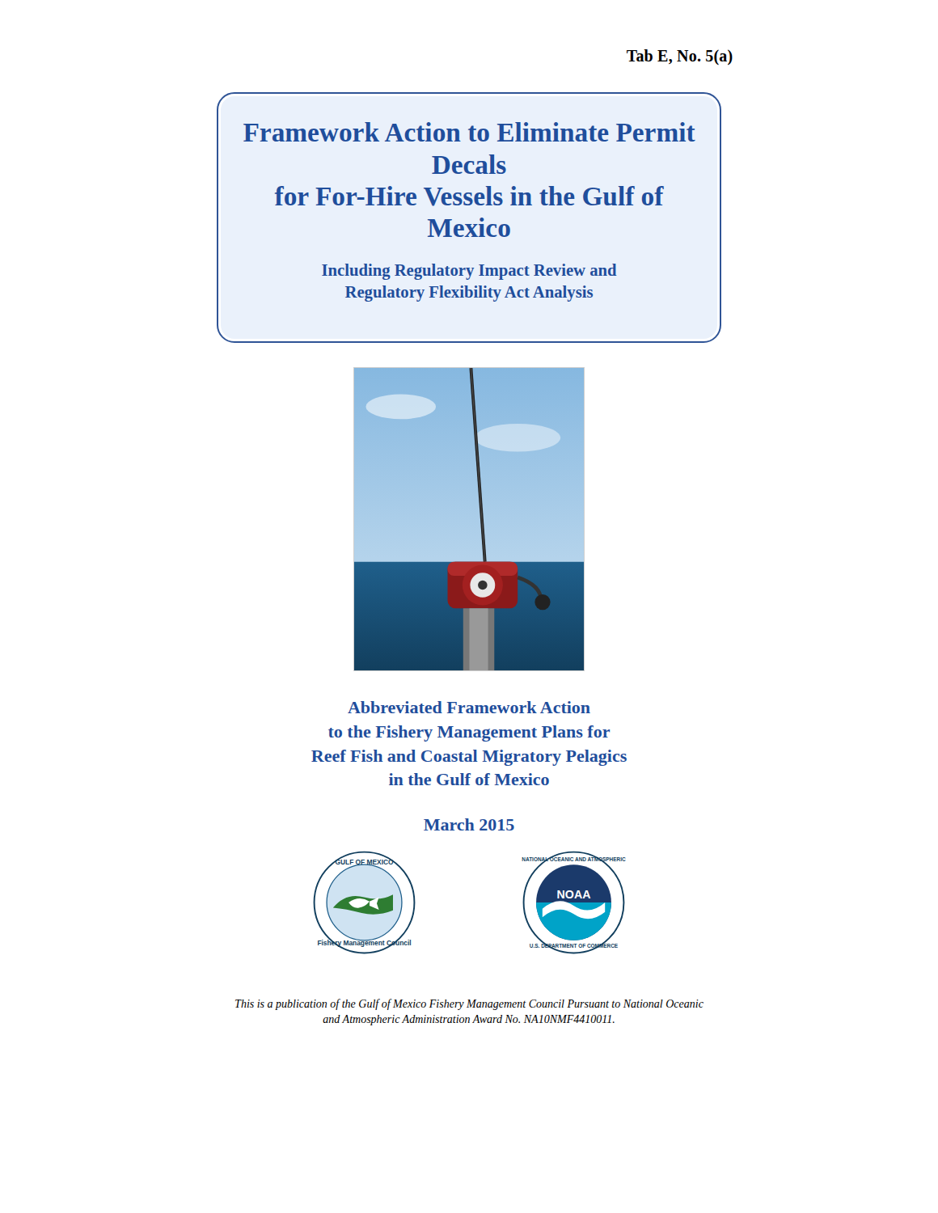Tab E, No. 5(a)
Framework Action to Eliminate Permit Decals
for For-Hire Vessels in the Gulf of Mexico
Including Regulatory Impact Review and
Regulatory Flexibility Act Analysis
Abbreviated Framework Action
to the Fishery Management Plans for
Reef Fish and Coastal Migratory Pelagics
in the Gulf of Mexico
March 2015
This is a publication of the Gulf of Mexico Fishery Management Council Pursuant to National Oceanic and Atmospheric Administration Award No. NA10NMF4410011.